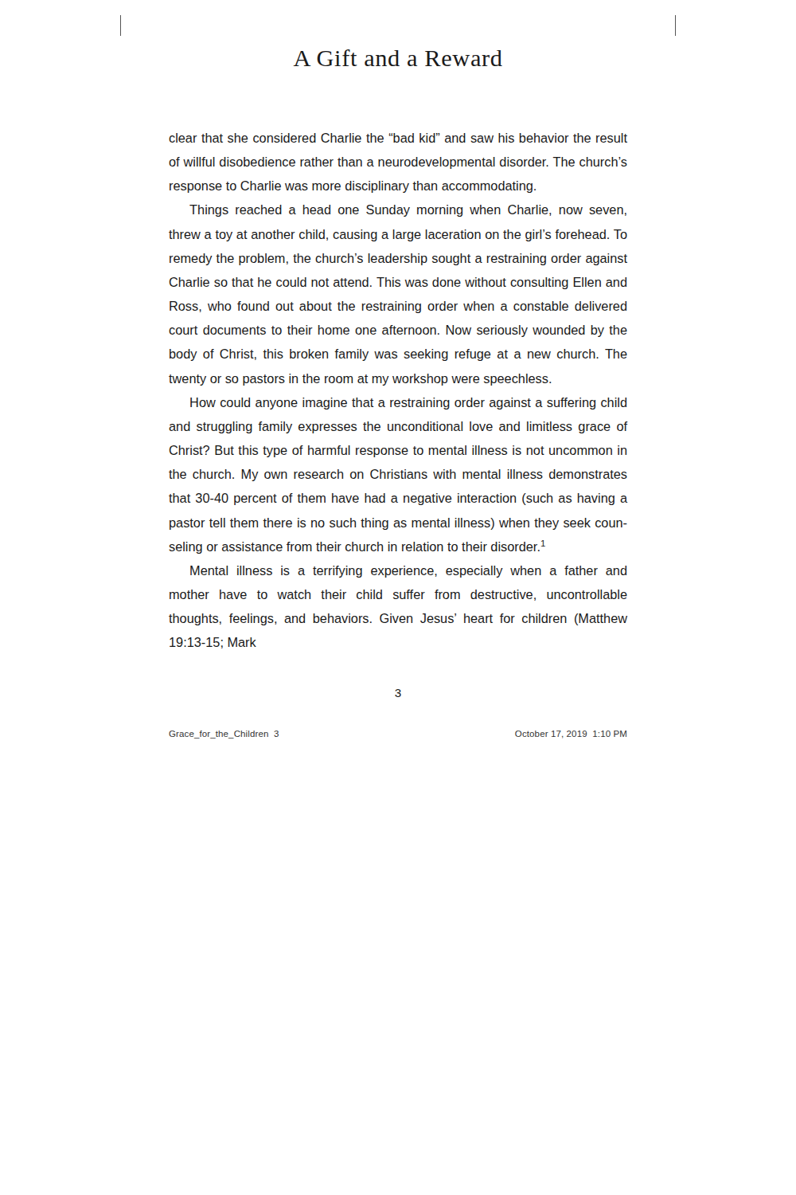A Gift and a Reward
clear that she considered Charlie the “bad kid” and saw his behavior the result of willful disobedience rather than a neuro­developmental disorder. The church’s response to Charlie was more disciplinary than accommodating.
Things reached a head one Sunday morning when Charlie, now seven, threw a toy at another child, causing a large laceration on the girl’s forehead. To remedy the problem, the church’s leadership sought a restraining order against Charlie so that he could not attend. This was done without consulting Ellen and Ross, who found out about the restraining order when a constable delivered court documents to their home one afternoon. Now seriously wounded by the body of Christ, this broken family was seeking refuge at a new church. The twenty or so pastors in the room at my workshop were speechless.
How could anyone imagine that a restraining order against a suffering child and struggling family expresses the unconditional love and limitless grace of Christ? But this type of harmful response to mental illness is not uncommon in the church. My own research on Christians with mental illness demonstrates that 30-40 percent of them have had a negative interaction (such as having a pastor tell them there is no such thing as mental illness) when they seek counseling or assistance from their church in relation to their disorder.1
Mental illness is a terrifying experience, especially when a father and mother have to watch their child suffer from destructive, uncontrollable thoughts, feelings, and behaviors. Given Jesus’ heart for children (Matthew 19:13-15; Mark
3
Grace_for_the_Children 3 October 17, 2019 1:10 PM